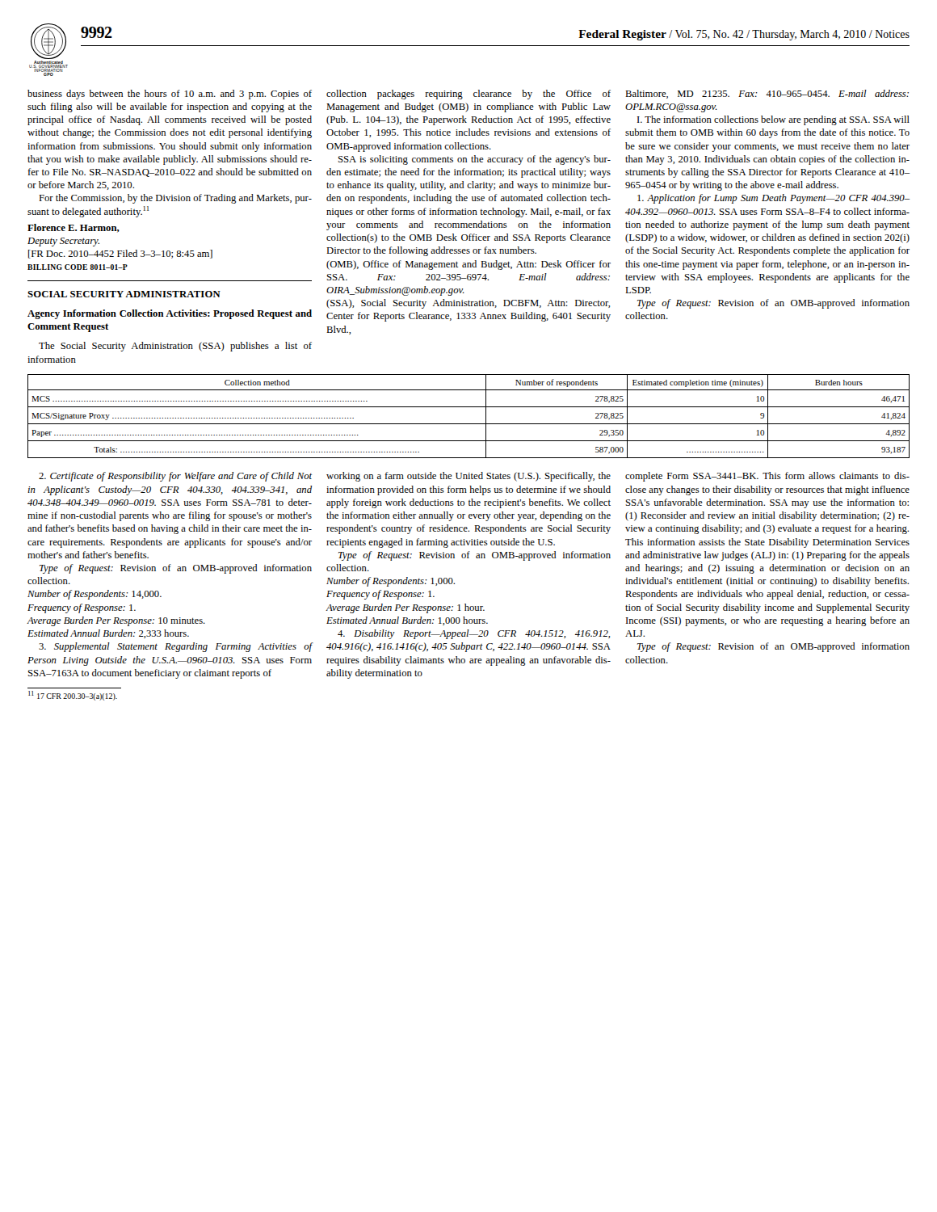Authenticated U.S. GOVERNMENT
INFORMATION
GPO
9992
Federal Register / Vol. 75, No. 42 / Thursday, March 4, 2010 / Notices
business days between the hours of 10 a.m. and 3 p.m. Copies of such filing also will be available for inspection and copying at the principal office of Nasdaq. All comments received will be posted without change; the Commission does not edit personal identifying information from submissions. You should submit only information that you wish to make available publicly. All submissions should refer to File No. SR–NASDAQ–2010–022 and should be submitted on or before March 25, 2010.
For the Commission, by the Division of Trading and Markets, pursuant to delegated authority.11
Florence E. Harmon,
Deputy Secretary.
[FR Doc. 2010–4452 Filed 3–3–10; 8:45 am]
BILLING CODE 8011–01–P
SOCIAL SECURITY ADMINISTRATION
Agency Information Collection Activities: Proposed Request and Comment Request
The Social Security Administration (SSA) publishes a list of information
collection packages requiring clearance by the Office of Management and Budget (OMB) in compliance with Public Law (Pub. L. 104–13), the Paperwork Reduction Act of 1995, effective October 1, 1995. This notice includes revisions and extensions of OMB-approved information collections.
SSA is soliciting comments on the accuracy of the agency's burden estimate; the need for the information; its practical utility; ways to enhance its quality, utility, and clarity; and ways to minimize burden on respondents, including the use of automated collection techniques or other forms of information technology. Mail, e-mail, or fax your comments and recommendations on the information collection(s) to the OMB Desk Officer and SSA Reports Clearance Director to the following addresses or fax numbers.
(OMB), Office of Management and Budget, Attn: Desk Officer for SSA. Fax: 202–395–6974. E-mail address: OIRA_Submission@omb.eop.gov.
(SSA), Social Security Administration, DCBFM, Attn: Director, Center for Reports Clearance, 1333 Annex Building, 6401 Security Blvd.,
Baltimore, MD 21235. Fax: 410–965–0454. E-mail address: OPLM.RCO@ssa.gov.
I. The information collections below are pending at SSA. SSA will submit them to OMB within 60 days from the date of this notice. To be sure we consider your comments, we must receive them no later than May 3, 2010. Individuals can obtain copies of the collection instruments by calling the SSA Director for Reports Clearance at 410–965–0454 or by writing to the above e-mail address.
1. Application for Lump Sum Death Payment—20 CFR 404.390–404.392—0960–0013. SSA uses Form SSA–8–F4 to collect information needed to authorize payment of the lump sum death payment (LSDP) to a widow, widower, or children as defined in section 202(i) of the Social Security Act. Respondents complete the application for this one-time payment via paper form, telephone, or an in-person interview with SSA employees. Respondents are applicants for the LSDP.
Type of Request: Revision of an OMB-approved information collection.
| Collection method | Number of respondents | Estimated completion time (minutes) | Burden hours |
| --- | --- | --- | --- |
| MCS ......................................................................................................................... | 278,825 | 10 | 46,471 |
| MCS/Signature Proxy ............................................................................................. | 278,825 | 9 | 41,824 |
| Paper ..................................................................................................................... | 29,350 | 10 | 4,892 |
| Totals: ................................................................................................................... | 587,000 | .............................. | 93,187 |
2. Certificate of Responsibility for Welfare and Care of Child Not in Applicant's Custody—20 CFR 404.330, 404.339–341, and 404.348–404.349—0960–0019. SSA uses Form SSA–781 to determine if non-custodial parents who are filing for spouse's or mother's and father's benefits based on having a child in their care meet the in-care requirements. Respondents are applicants for spouse's and/or mother's and father's benefits.
Type of Request: Revision of an OMB-approved information collection.
Number of Respondents: 14,000.
Frequency of Response: 1.
Average Burden Per Response: 10 minutes.
Estimated Annual Burden: 2,333 hours.
3. Supplemental Statement Regarding Farming Activities of Person Living Outside the U.S.A.—0960–0103. SSA uses Form SSA–7163A to document beneficiary or claimant reports of
11 17 CFR 200.30–3(a)(12).
working on a farm outside the United States (U.S.). Specifically, the information provided on this form helps us to determine if we should apply foreign work deductions to the recipient's benefits. We collect the information either annually or every other year, depending on the respondent's country of residence. Respondents are Social Security recipients engaged in farming activities outside the U.S.
Type of Request: Revision of an OMB-approved information collection.
Number of Respondents: 1,000.
Frequency of Response: 1.
Average Burden Per Response: 1 hour.
Estimated Annual Burden: 1,000 hours.
4. Disability Report—Appeal—20 CFR 404.1512, 416.912, 404.916(c), 416.1416(c), 405 Subpart C, 422.140—0960–0144. SSA requires disability claimants who are appealing an unfavorable disability determination to
complete Form SSA–3441–BK. This form allows claimants to disclose any changes to their disability or resources that might influence SSA's unfavorable determination. SSA may use the information to: (1) Reconsider and review an initial disability determination; (2) review a continuing disability; and (3) evaluate a request for a hearing. This information assists the State Disability Determination Services and administrative law judges (ALJ) in: (1) Preparing for the appeals and hearings; and (2) issuing a determination or decision on an individual's entitlement (initial or continuing) to disability benefits. Respondents are individuals who appeal denial, reduction, or cessation of Social Security disability income and Supplemental Security Income (SSI) payments, or who are requesting a hearing before an ALJ.
Type of Request: Revision of an OMB-approved information collection.